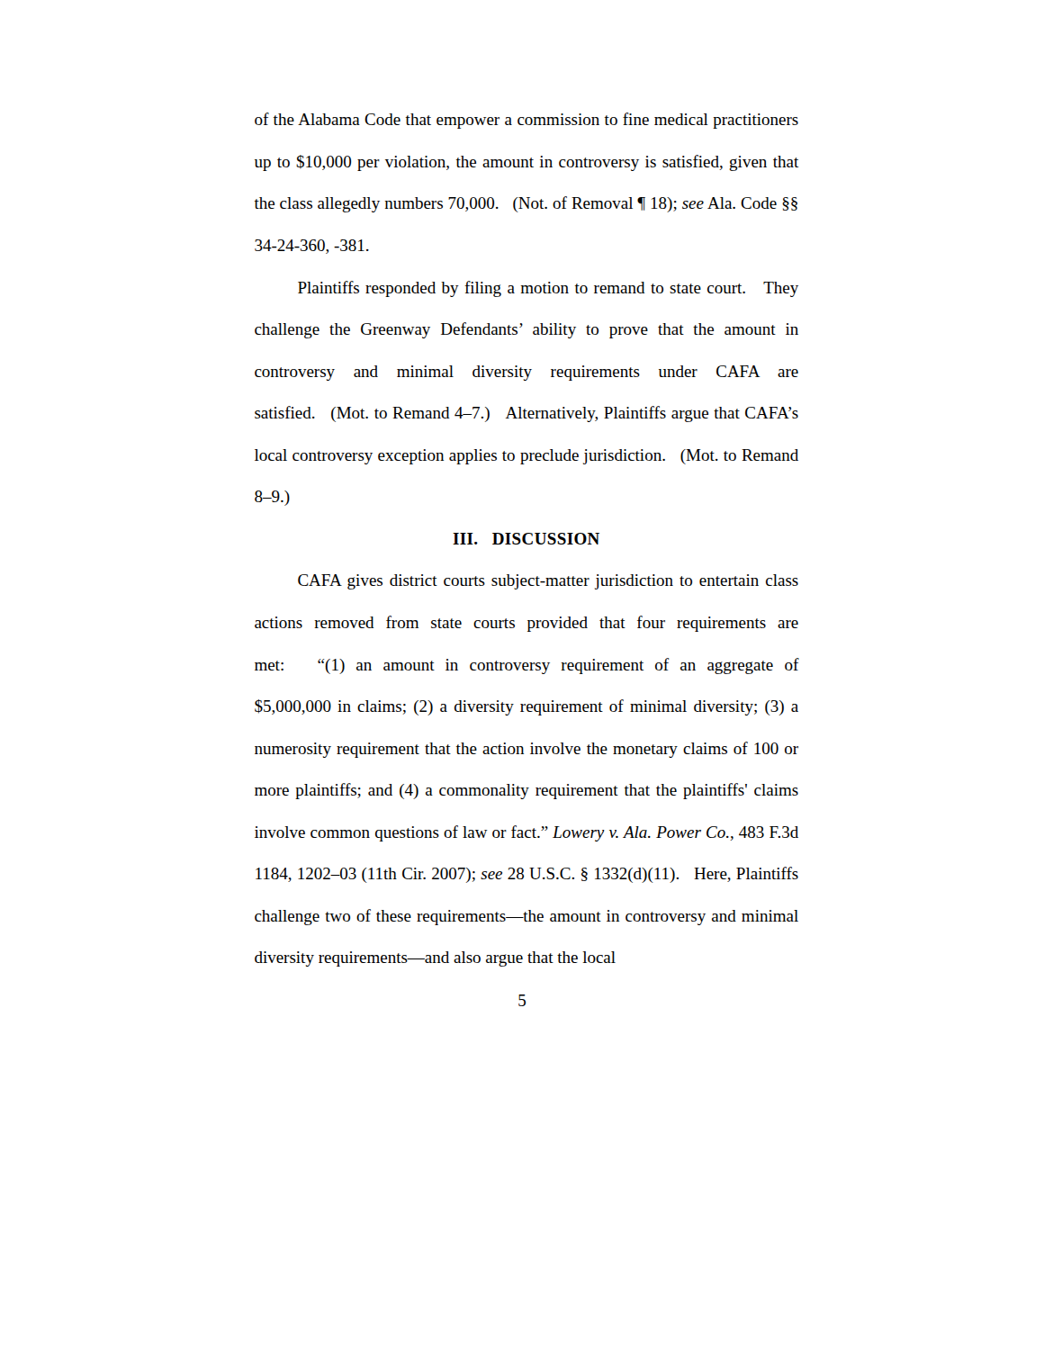of the Alabama Code that empower a commission to fine medical practitioners up to $10,000 per violation, the amount in controversy is satisfied, given that the class allegedly numbers 70,000. (Not. of Removal ¶ 18); see Ala. Code §§ 34-24-360, -381.
Plaintiffs responded by filing a motion to remand to state court. They challenge the Greenway Defendants’ ability to prove that the amount in controversy and minimal diversity requirements under CAFA are satisfied. (Mot. to Remand 4–7.) Alternatively, Plaintiffs argue that CAFA’s local controversy exception applies to preclude jurisdiction. (Mot. to Remand 8–9.)
III. DISCUSSION
CAFA gives district courts subject-matter jurisdiction to entertain class actions removed from state courts provided that four requirements are met: “(1) an amount in controversy requirement of an aggregate of $5,000,000 in claims; (2) a diversity requirement of minimal diversity; (3) a numerosity requirement that the action involve the monetary claims of 100 or more plaintiffs; and (4) a commonality requirement that the plaintiffs' claims involve common questions of law or fact.” Lowery v. Ala. Power Co., 483 F.3d 1184, 1202–03 (11th Cir. 2007); see 28 U.S.C. § 1332(d)(11). Here, Plaintiffs challenge two of these requirements—the amount in controversy and minimal diversity requirements—and also argue that the local
5